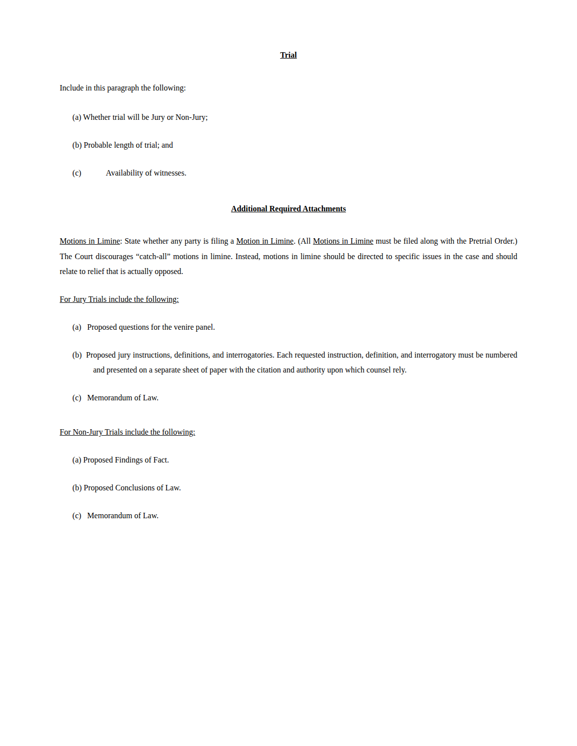Trial
Include in this paragraph the following:
(a) Whether trial will be Jury or Non-Jury;
(b) Probable length of trial; and
(c) Availability of witnesses.
Additional Required Attachments
Motions in Limine: State whether any party is filing a Motion in Limine. (All Motions in Limine must be filed along with the Pretrial Order.) The Court discourages “catch-all” motions in limine. Instead, motions in limine should be directed to specific issues in the case and should relate to relief that is actually opposed.
For Jury Trials include the following:
(a) Proposed questions for the venire panel.
(b) Proposed jury instructions, definitions, and interrogatories. Each requested instruction, definition, and interrogatory must be numbered and presented on a separate sheet of paper with the citation and authority upon which counsel rely.
(c) Memorandum of Law.
For Non-Jury Trials include the following:
(a) Proposed Findings of Fact.
(b) Proposed Conclusions of Law.
(c) Memorandum of Law.